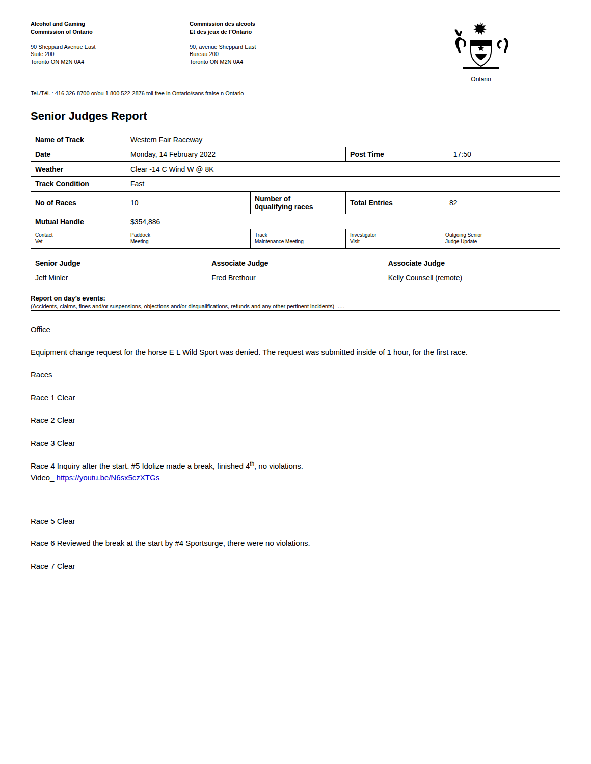| Alcohol and Gaming Commission of Ontario 90 Sheppard Avenue East Suite 200 Toronto ON M2N 0A4 | Commission des alcools Et des jeux de l’Ontario 90, avenue Sheppard East Bureau 200 Toronto ON M2N 0A4 | Ontario |
Tel./Tél. : 416 326-8700 or/ou 1 800 522-2876 toll free in Ontario/sans fraise n Ontario
Senior Judges Report
| Name of Track | Western Fair Raceway |
| Date | Monday, 14 February 2022 | Post Time | 17:50 |
| Weather | Clear -14 C Wind W @ 8K |
| Track Condition | Fast |
| No of Races | 10 | Number of 0qualifying races | Total Entries | 82 |
| Mutual Handle | $354,886 |
| Contact Vet | Paddock Meeting | Track Maintenance Meeting | Investigator Visit | Outgoing Senior Judge Update |
| Senior Judge | Associate Judge | Associate Judge |
| Jeff Minler | Fred Brethour | Kelly Counsell (remote) |
Report on day’s events:
(Accidents, claims, fines and/or suspensions, objections and/or disqualifications, refunds and any other pertinent incidents) ….
Office
Equipment change request for the horse E L Wild Sport was denied. The request was submitted inside of 1 hour, for the first race.
Races
Race 1 Clear
Race 2 Clear
Race 3 Clear
Race 4 Inquiry after the start. #5 Idolize made a break, finished 4th, no violations.
Video_ https://youtu.be/N6sx5czXTGs
Race 5 Clear
Race 6 Reviewed the break at the start by #4 Sportsurge, there were no violations.
Race 7 Clear